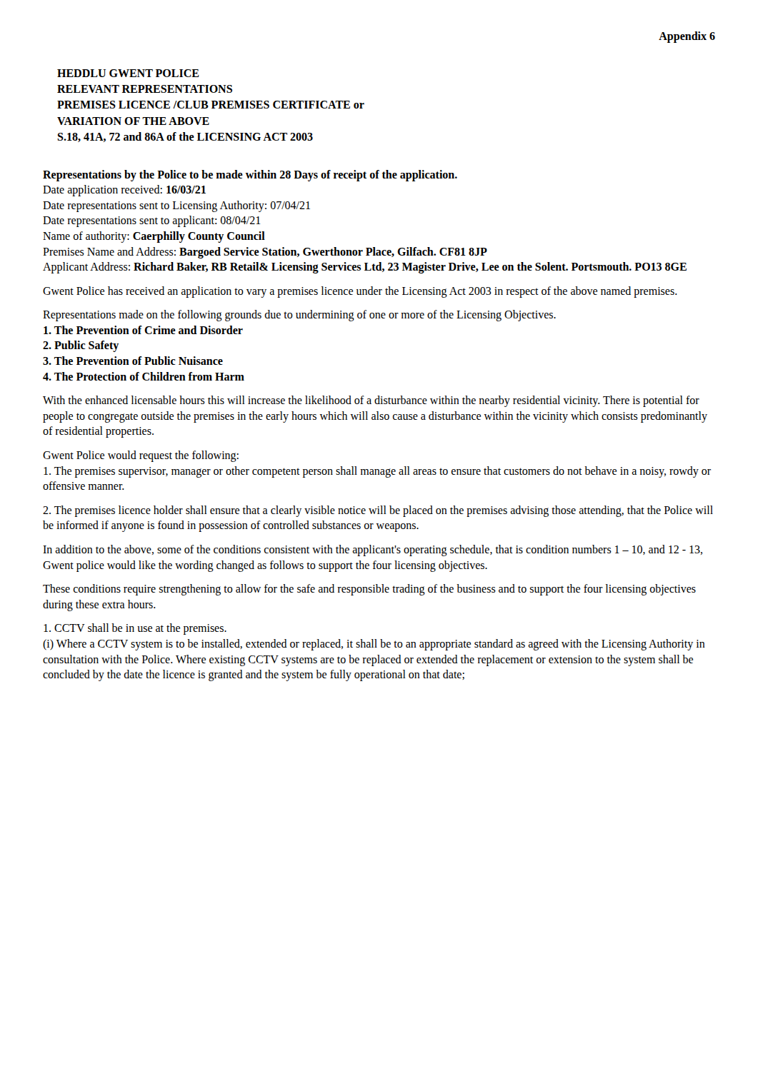Appendix 6
HEDDLU GWENT POLICE
RELEVANT REPRESENTATIONS
PREMISES LICENCE /CLUB PREMISES CERTIFICATE or
VARIATION OF THE ABOVE
S.18, 41A, 72 and 86A of the LICENSING ACT 2003
Representations by the Police to be made within 28 Days of receipt of the application.
Date application received: 16/03/21
Date representations sent to Licensing Authority: 07/04/21
Date representations sent to applicant: 08/04/21
Name of authority: Caerphilly County Council
Premises Name and Address: Bargoed Service Station, Gwerthonor Place, Gilfach. CF81 8JP
Applicant Address: Richard Baker, RB Retail& Licensing Services Ltd, 23 Magister Drive, Lee on the Solent. Portsmouth. PO13 8GE
Gwent Police has received an application to vary a premises licence under the Licensing Act 2003 in respect of the above named premises.
Representations made on the following grounds due to undermining of one or more of the Licensing Objectives.
1. The Prevention of Crime and Disorder
2. Public Safety
3. The Prevention of Public Nuisance
4. The Protection of Children from Harm
With the enhanced licensable hours this will increase the likelihood of a disturbance within the nearby residential vicinity. There is potential for people to congregate outside the premises in the early hours which will also cause a disturbance within the vicinity which consists predominantly of residential properties.
Gwent Police would request the following:
1. The premises supervisor, manager or other competent person shall manage all areas to ensure that customers do not behave in a noisy, rowdy or offensive manner.
2. The premises licence holder shall ensure that a clearly visible notice will be placed on the premises advising those attending, that the Police will be informed if anyone is found in possession of controlled substances or weapons.
In addition to the above, some of the conditions consistent with the applicant's operating schedule, that is condition numbers 1 – 10, and 12 - 13, Gwent police would like the wording changed as follows to support the four licensing objectives.
These conditions require strengthening to allow for the safe and responsible trading of the business and to support the four licensing objectives during these extra hours.
1. CCTV shall be in use at the premises.
(i) Where a CCTV system is to be installed, extended or replaced, it shall be to an appropriate standard as agreed with the Licensing Authority in consultation with the Police. Where existing CCTV systems are to be replaced or extended the replacement or extension to the system shall be concluded by the date the licence is granted and the system be fully operational on that date;